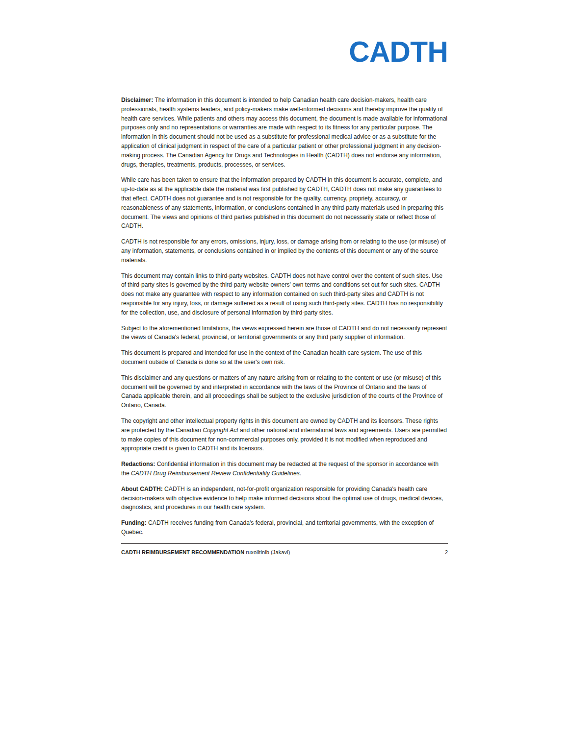CADTH
Disclaimer: The information in this document is intended to help Canadian health care decision-makers, health care professionals, health systems leaders, and policy-makers make well-informed decisions and thereby improve the quality of health care services. While patients and others may access this document, the document is made available for informational purposes only and no representations or warranties are made with respect to its fitness for any particular purpose. The information in this document should not be used as a substitute for professional medical advice or as a substitute for the application of clinical judgment in respect of the care of a particular patient or other professional judgment in any decision-making process. The Canadian Agency for Drugs and Technologies in Health (CADTH) does not endorse any information, drugs, therapies, treatments, products, processes, or services.
While care has been taken to ensure that the information prepared by CADTH in this document is accurate, complete, and up-to-date as at the applicable date the material was first published by CADTH, CADTH does not make any guarantees to that effect. CADTH does not guarantee and is not responsible for the quality, currency, propriety, accuracy, or reasonableness of any statements, information, or conclusions contained in any third-party materials used in preparing this document. The views and opinions of third parties published in this document do not necessarily state or reflect those of CADTH.
CADTH is not responsible for any errors, omissions, injury, loss, or damage arising from or relating to the use (or misuse) of any information, statements, or conclusions contained in or implied by the contents of this document or any of the source materials.
This document may contain links to third-party websites. CADTH does not have control over the content of such sites. Use of third-party sites is governed by the third-party website owners' own terms and conditions set out for such sites. CADTH does not make any guarantee with respect to any information contained on such third-party sites and CADTH is not responsible for any injury, loss, or damage suffered as a result of using such third-party sites. CADTH has no responsibility for the collection, use, and disclosure of personal information by third-party sites.
Subject to the aforementioned limitations, the views expressed herein are those of CADTH and do not necessarily represent the views of Canada's federal, provincial, or territorial governments or any third party supplier of information.
This document is prepared and intended for use in the context of the Canadian health care system. The use of this document outside of Canada is done so at the user's own risk.
This disclaimer and any questions or matters of any nature arising from or relating to the content or use (or misuse) of this document will be governed by and interpreted in accordance with the laws of the Province of Ontario and the laws of Canada applicable therein, and all proceedings shall be subject to the exclusive jurisdiction of the courts of the Province of Ontario, Canada.
The copyright and other intellectual property rights in this document are owned by CADTH and its licensors. These rights are protected by the Canadian Copyright Act and other national and international laws and agreements. Users are permitted to make copies of this document for non-commercial purposes only, provided it is not modified when reproduced and appropriate credit is given to CADTH and its licensors.
Redactions: Confidential information in this document may be redacted at the request of the sponsor in accordance with the CADTH Drug Reimbursement Review Confidentiality Guidelines.
About CADTH: CADTH is an independent, not-for-profit organization responsible for providing Canada's health care decision-makers with objective evidence to help make informed decisions about the optimal use of drugs, medical devices, diagnostics, and procedures in our health care system.
Funding: CADTH receives funding from Canada's federal, provincial, and territorial governments, with the exception of Quebec.
CADTH REIMBURSEMENT RECOMMENDATION ruxolitinib (Jakavi)
2